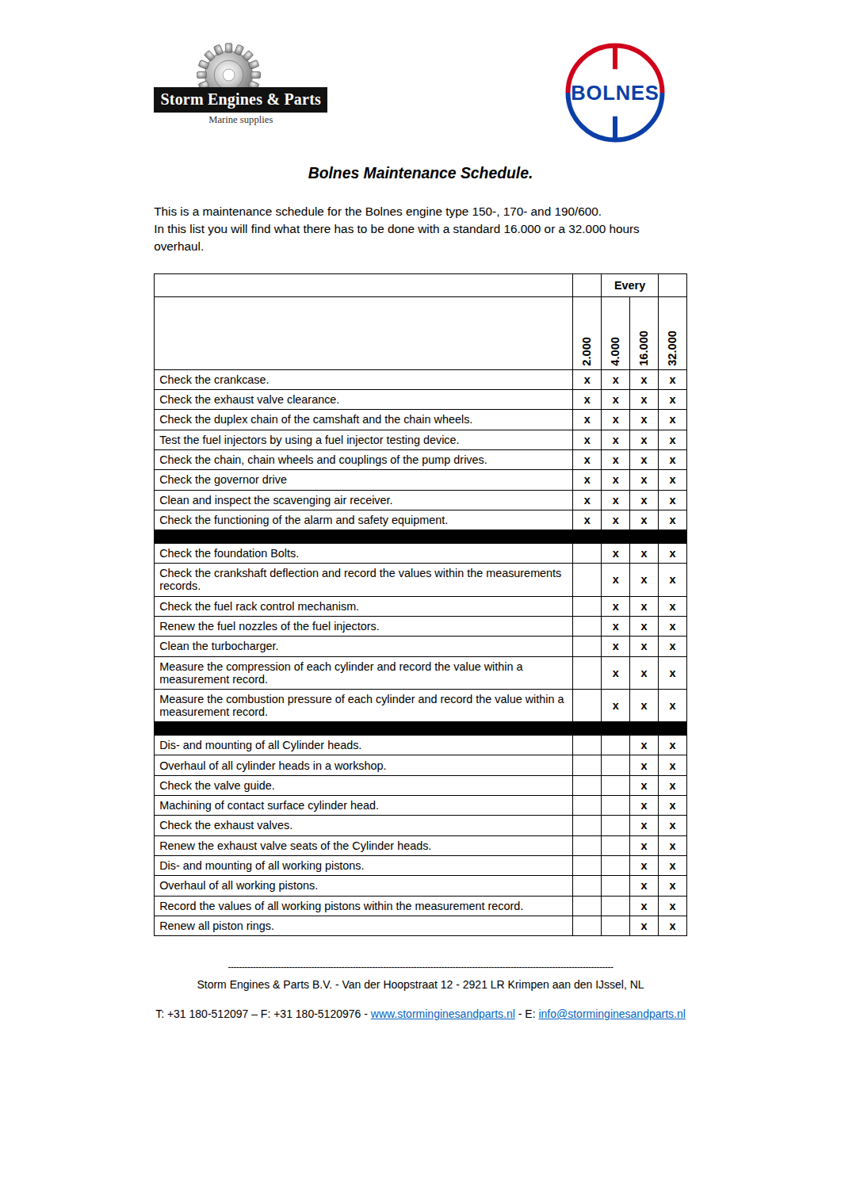Storm Engines & Parts
Marine supplies
BOLNES
Bolnes Maintenance Schedule.
This is a maintenance schedule for the Bolnes engine type 150-, 170- and 190/600.
In this list you will find what there has to be done with a standard 16.000 or a 32.000 hours overhaul.
| | | Every | |
| | 2.000 | 4.000 | 16.000 | 32.000 |
| Check the crankcase. | x | x | x | x |
| Check the exhaust valve clearance. | x | x | x | x |
| Check the duplex chain of the camshaft and the chain wheels. | x | x | x | x |
| Test the fuel injectors by using a fuel injector testing device. | x | x | x | x |
| Check the chain, chain wheels and couplings of the pump drives. | x | x | x | x |
| Check the governor drive | x | x | x | x |
| Clean and inspect the scavenging air receiver. | x | x | x | x |
| Check the functioning of the alarm and safety equipment. | x | x | x | x |
| Check the foundation Bolts. | | x | x | x |
| Check the crankshaft deflection and record the values within the measurements records. | | x | x | x |
| Check the fuel rack control mechanism. | | x | x | x |
| Renew the fuel nozzles of the fuel injectors. | | x | x | x |
| Clean the turbocharger. | | x | x | x |
| Measure the compression of each cylinder and record the value within a measurement record. | | x | x | x |
| Measure the combustion pressure of each cylinder and record the value within a measurement record. | | x | x | x |
| Dis- and mounting of all Cylinder heads. | | | x | x |
| Overhaul of all cylinder heads in a workshop. | | | x | x |
| Check the valve guide. | | | x | x |
| Machining of contact surface cylinder head. | | | x | x |
| Check the exhaust valves. | | | x | x |
| Renew the exhaust valve seats of the Cylinder heads. | | | x | x |
| Dis- and mounting of all working pistons. | | | x | x |
| Overhaul of all working pistons. | | | x | x |
| Record the values of all working pistons within the measurement record. | | | x | x |
| Renew all piston rings. | | | x | x |
-------------------------------------------------------------------------------------------------------------------------------------------
Storm Engines & Parts B.V. - Van der Hoopstraat 12 - 2921 LR Krimpen aan den IJssel, NL
T: +31 180-512097 – F: +31 180-5120976 - www.storminginesandparts.nl - E: info@storminginesandparts.nl